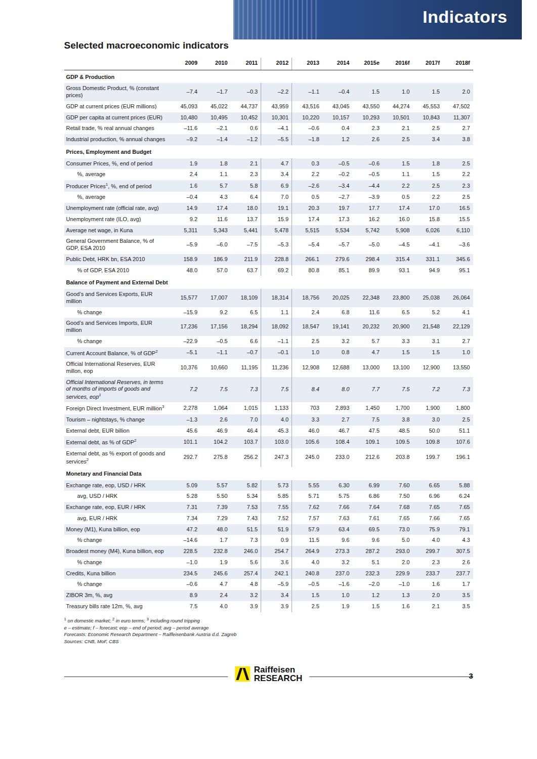Indicators
Selected macroeconomic indicators
| | 2009 | 2010 | 2011 | 2012 | 2013 | 2014 | 2015e | 2016f | 2017f | 2018f |
| --- | --- | --- | --- | --- | --- | --- | --- | --- | --- | --- |
| GDP & Production |
| Gross Domestic Product, % (constant prices) | –7.4 | –1.7 | –0.3 | –2.2 | –1.1 | –0.4 | 1.5 | 1.0 | 1.5 | 2.0 |
| GDP at current prices (EUR millions) | 45,093 | 45,022 | 44,737 | 43,959 | 43,516 | 43,045 | 43,550 | 44,274 | 45,553 | 47,502 |
| GDP per capita at current prices (EUR) | 10,480 | 10,495 | 10,452 | 10,301 | 10,220 | 10,157 | 10,293 | 10,501 | 10,843 | 11,307 |
| Retail trade, % real annual changes | –11.6 | –2.1 | 0.6 | –4.1 | –0.6 | 0.4 | 2.3 | 2.1 | 2.5 | 2.7 |
| Industrial production, % annual changes | –9.2 | –1.4 | –1.2 | –5.5 | –1.8 | 1.2 | 2.6 | 2.5 | 3.4 | 3.8 |
| Prices, Employment and Budget |
| Consumer Prices, %, end of period | 1.9 | 1.8 | 2.1 | 4.7 | 0.3 | –0.5 | –0.6 | 1.5 | 1.8 | 2.5 |
| %, average | 2.4 | 1.1 | 2.3 | 3.4 | 2.2 | –0.2 | –0.5 | 1.1 | 1.5 | 2.2 |
| Producer Prices 1 , %, end of period | 1.6 | 5.7 | 5.8 | 6.9 | –2.6 | –3.4 | –4.4 | 2.2 | 2.5 | 2.3 |
| %, average | –0.4 | 4.3 | 6.4 | 7.0 | 0.5 | –2.7 | –3.9 | 0.5 | 2.2 | 2.5 |
| Unemployment rate (official rate, avg) | 14.9 | 17.4 | 18.0 | 19.1 | 20.3 | 19.7 | 17.7 | 17.4 | 17.0 | 16.5 |
| Unemployment rate (ILO, avg) | 9.2 | 11.6 | 13.7 | 15.9 | 17.4 | 17.3 | 16.2 | 16.0 | 15.8 | 15.5 |
| Average net wage, in Kuna | 5,311 | 5,343 | 5,441 | 5,478 | 5,515 | 5,534 | 5,742 | 5,908 | 6,026 | 6,110 |
| General Government Balance, % of GDP, ESA 2010 | –5.9 | –6.0 | –7.5 | –5.3 | –5.4 | –5.7 | –5.0 | –4.5 | –4.1 | –3.6 |
| Public Debt, HRK bn, ESA 2010 | 158.9 | 186.9 | 211.9 | 228.8 | 266.1 | 279.6 | 298.4 | 315.4 | 331.1 | 345.6 |
| % of GDP, ESA 2010 | 48.0 | 57.0 | 63.7 | 69.2 | 80.8 | 85.1 | 89.9 | 93.1 | 94.9 | 95.1 |
| Balance of Payment and External Debt |
| Good’s and Services Exports, EUR million | 15,577 | 17,007 | 18,109 | 18,314 | 18,756 | 20,025 | 22,348 | 23,800 | 25,038 | 26,064 |
| % change | –15.9 | 9.2 | 6.5 | 1.1 | 2.4 | 6.8 | 11.6 | 6.5 | 5.2 | 4.1 |
| Good’s and Services Imports, EUR million | 17,236 | 17,156 | 18,294 | 18,092 | 18,547 | 19,141 | 20,232 | 20,900 | 21,548 | 22,129 |
| % change | –22.9 | –0.5 | 6.6 | –1.1 | 2.5 | 3.2 | 5.7 | 3.3 | 3.1 | 2.7 |
| Current Account Balance, % of GDP 2 | –5.1 | –1.1 | –0.7 | –0.1 | 1.0 | 0.8 | 4.7 | 1.5 | 1.5 | 1.0 |
| Official International Reserves, EUR millon, eop | 10,376 | 10,660 | 11,195 | 11,236 | 12,908 | 12,688 | 13,000 | 13,100 | 12,900 | 13,550 |
| Official International Reserves, in terms of months of imports of goods and services, eop 1 | 7.2 | 7.5 | 7.3 | 7.5 | 8.4 | 8.0 | 7.7 | 7.5 | 7.2 | 7.3 |
| Foreign Direct Investment, EUR million 3 | 2,278 | 1,064 | 1,015 | 1,133 | 703 | 2,893 | 1,450 | 1,700 | 1,900 | 1,800 |
| Tourism – nightstays, % change | –1.3 | 2.6 | 7.0 | 4.0 | 3.3 | 2.7 | 7.5 | 3.8 | 3.0 | 2.5 |
| External debt, EUR billion | 45.6 | 46.9 | 46.4 | 45.3 | 46.0 | 46.7 | 47.5 | 48.5 | 50.0 | 51.1 |
| External debt, as % of GDP 2 | 101.1 | 104.2 | 103.7 | 103.0 | 105.6 | 108.4 | 109.1 | 109.5 | 109.8 | 107.6 |
| External debt, as % export of goods and services 2 | 292.7 | 275.8 | 256.2 | 247.3 | 245.0 | 233.0 | 212.6 | 203.8 | 199.7 | 196.1 |
| Monetary and Financial Data |
| Exchange rate, eop, USD / HRK | 5.09 | 5.57 | 5.82 | 5.73 | 5.55 | 6.30 | 6.99 | 7.60 | 6.65 | 5.88 |
| avg, USD / HRK | 5.28 | 5.50 | 5.34 | 5.85 | 5.71 | 5.75 | 6.86 | 7.50 | 6.96 | 6.24 |
| Exchange rate, eop, EUR / HRK | 7.31 | 7.39 | 7.53 | 7.55 | 7.62 | 7.66 | 7.64 | 7.68 | 7.65 | 7.65 |
| avg, EUR / HRK | 7.34 | 7.29 | 7.43 | 7.52 | 7.57 | 7.63 | 7.61 | 7.65 | 7.66 | 7.65 |
| Money (M1), Kuna billion, eop | 47.2 | 48.0 | 51.5 | 51.9 | 57.9 | 63.4 | 69.5 | 73.0 | 75.9 | 79.1 |
| % change | –14.6 | 1.7 | 7.3 | 0.9 | 11.5 | 9.6 | 9.6 | 5.0 | 4.0 | 4.3 |
| Broadest money (M4), Kuna billion, eop | 228.5 | 232.8 | 246.0 | 254.7 | 264.9 | 273.3 | 287.2 | 293.0 | 299.7 | 307.5 |
| % change | –1.0 | 1.9 | 5.6 | 3.6 | 4.0 | 3.2 | 5.1 | 2.0 | 2.3 | 2.6 |
| Credits, Kuna billion | 234.5 | 245.6 | 257.4 | 242.1 | 240.8 | 237.0 | 232.3 | 229.9 | 233.7 | 237.7 |
| % change | –0.6 | 4.7 | 4.8 | –5.9 | –0.5 | –1.6 | –2.0 | –1.0 | 1.6 | 1.7 |
| ZIBOR 3m, %, avg | 8.9 | 2.4 | 3.2 | 3.4 | 1.5 | 1.0 | 1.2 | 1.3 | 2.0 | 3.5 |
| Treasury bills rate 12m, %, avg | 7.5 | 4.0 | 3.9 | 3.9 | 2.5 | 1.9 | 1.5 | 1.6 | 2.1 | 3.5 |
1 on domestic market; 2 in euro terms; 3 including round tripping
e – estimate; f – forecast; eop – end of period; avg – period average
Forecasts: Economic Research Department – Raiffeisenbank Austria d.d. Zagreb
Sources: CNB, MoF, CBS
Raiffeisen
RESEARCH
3